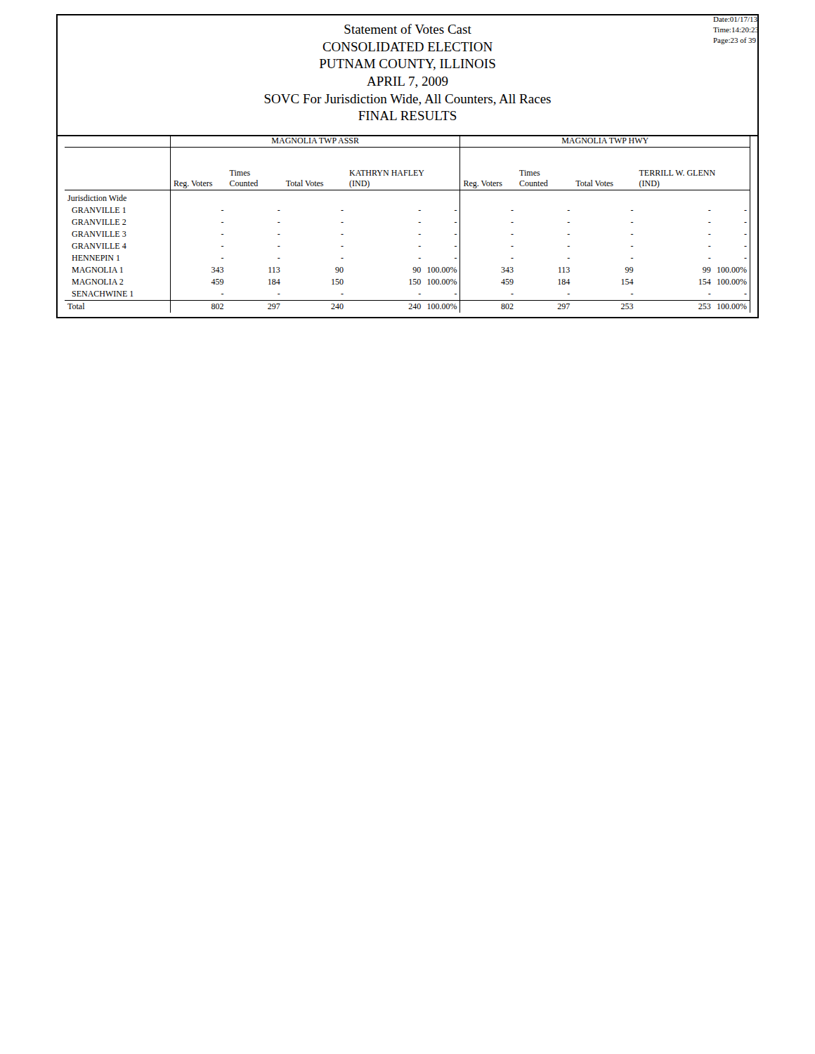Date:01/17/13
Time:14:20:23
Page:23 of 39
Statement of Votes Cast
CONSOLIDATED ELECTION
PUTNAM COUNTY, ILLINOIS
APRIL 7, 2009
SOVC For Jurisdiction Wide, All Counters, All Races
FINAL RESULTS
| | MAGNOLIA TWP ASSR | MAGNOLIA TWP HWY |
| --- | --- | --- |
| | Reg. Voters | Times Counted | Total Votes | KATHRYN HAFLEY (IND) | Reg. Voters | Times Counted | Total Votes | TERRILL W. GLENN (IND) |
| Jurisdiction Wide | | | | | | | | | | |
| GRANVILLE 1 | - | - | - | - | - | - | - | - | - | - |
| GRANVILLE 2 | - | - | - | - | - | - | - | - | - | - |
| GRANVILLE 3 | - | - | - | - | - | - | - | - | - | - |
| GRANVILLE 4 | - | - | - | - | - | - | - | - | - | - |
| HENNEPIN 1 | - | - | - | - | - | - | - | - | - | - |
| MAGNOLIA 1 | 343 | 113 | 90 | 90 | 100.00% | 343 | 113 | 99 | 99 | 100.00% |
| MAGNOLIA 2 | 459 | 184 | 150 | 150 | 100.00% | 459 | 184 | 154 | 154 | 100.00% |
| SENACHWINE 1 | - | - | - | - | - | - | - | - | - | - |
| Total | 802 | 297 | 240 | 240 | 100.00% | 802 | 297 | 253 | 253 | 100.00% |